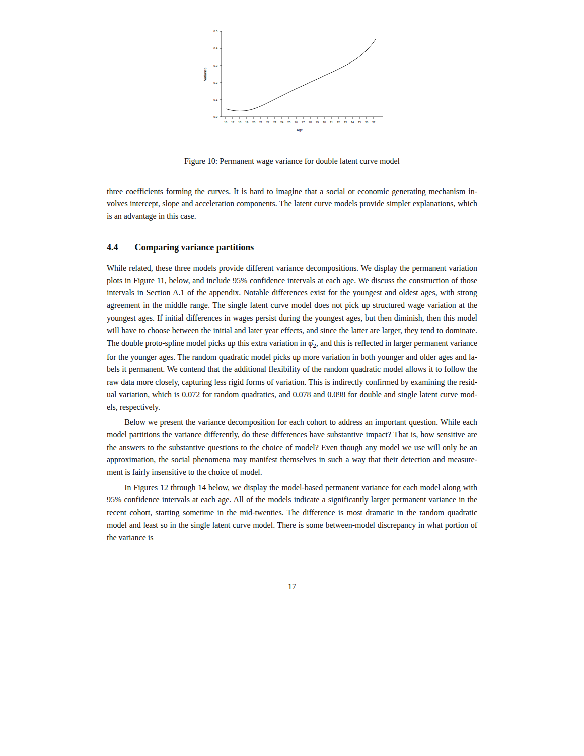Permanent wage variance by age A line chart with Variance on the vertical axis from 0.0 to 0.5 and Age on the horizontal axis from 16 to 37. The curve begins near 0.05 at age 16, dips slightly, then rises steadily, reaching about 0.32 at age 37. 0.0 0.1 0.2 0.3 0.4 0.5 Variance 16 17 18 19 20 21 22 23 24 25 26 27 28 29 30 31 32 33 34 35 36 37 Age
Figure 10: Permanent wage variance for double latent curve model
three coefficients forming the curves. It is hard to imagine that a social or economic generating mechanism involves intercept, slope and acceleration components. The latent curve models provide simpler explanations, which is an advantage in this case.
4.4 Comparing variance partitions
While related, these three models provide different variance decompositions. We display the permanent variation plots in Figure 11, below, and include 95% confidence intervals at each age. We discuss the construction of those intervals in Section A.1 of the appendix. Notable differences exist for the youngest and oldest ages, with strong agreement in the middle range. The single latent curve model does not pick up structured wage variation at the youngest ages. If initial differences in wages persist during the youngest ages, but then diminish, then this model will have to choose between the initial and later year effects, and since the latter are larger, they tend to dominate. The double proto-spline model picks up this extra variation in φ̂2, and this is reflected in larger permanent variance for the younger ages. The random quadratic model picks up more variation in both younger and older ages and labels it permanent. We contend that the additional flexibility of the random quadratic model allows it to follow the raw data more closely, capturing less rigid forms of variation. This is indirectly confirmed by examining the residual variation, which is 0.072 for random quadratics, and 0.078 and 0.098 for double and single latent curve models, respectively.
Below we present the variance decomposition for each cohort to address an important question. While each model partitions the variance differently, do these differences have substantive impact? That is, how sensitive are the answers to the substantive questions to the choice of model? Even though any model we use will only be an approximation, the social phenomena may manifest themselves in such a way that their detection and measurement is fairly insensitive to the choice of model.
In Figures 12 through 14 below, we display the model-based permanent variance for each model along with 95% confidence intervals at each age. All of the models indicate a significantly larger permanent variance in the recent cohort, starting sometime in the mid-twenties. The difference is most dramatic in the random quadratic model and least so in the single latent curve model. There is some between-model discrepancy in what portion of the variance is
17